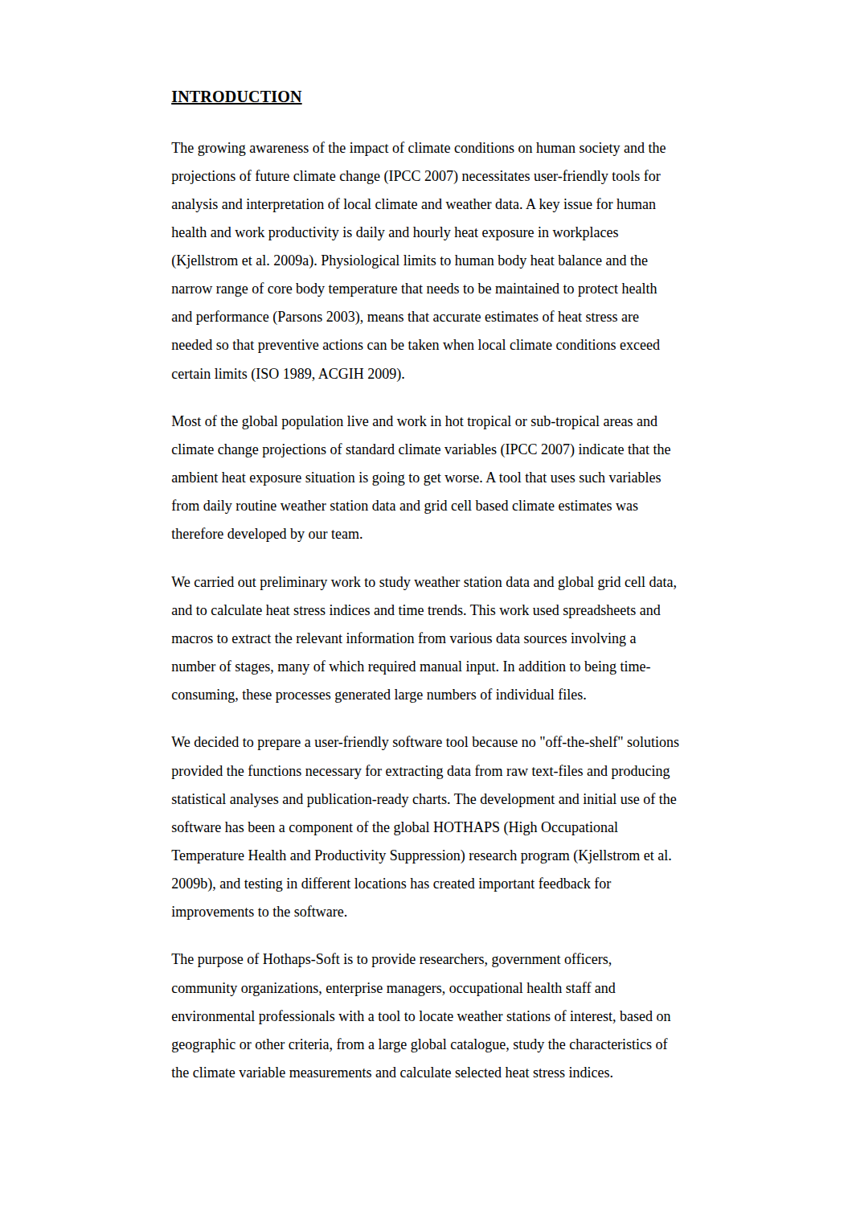INTRODUCTION
The growing awareness of the impact of climate conditions on human society and the projections of future climate change (IPCC 2007) necessitates user-friendly tools for analysis and interpretation of local climate and weather data. A key issue for human health and work productivity is daily and hourly heat exposure in workplaces (Kjellstrom et al. 2009a). Physiological limits to human body heat balance and the narrow range of core body temperature that needs to be maintained to protect health and performance (Parsons 2003), means that accurate estimates of heat stress are needed so that preventive actions can be taken when local climate conditions exceed certain limits (ISO 1989, ACGIH 2009).
Most of the global population live and work in hot tropical or sub-tropical areas and climate change projections of standard climate variables (IPCC 2007) indicate that the ambient heat exposure situation is going to get worse. A tool that uses such variables from daily routine weather station data and grid cell based climate estimates was therefore developed by our team.
We carried out preliminary work to study weather station data and global grid cell data, and to calculate heat stress indices and time trends. This work used spreadsheets and macros to extract the relevant information from various data sources involving a number of stages, many of which required manual input. In addition to being time-consuming, these processes generated large numbers of individual files.
We decided to prepare a user-friendly software tool because no "off-the-shelf" solutions provided the functions necessary for extracting data from raw text-files and producing statistical analyses and publication-ready charts. The development and initial use of the software has been a component of the global HOTHAPS (High Occupational Temperature Health and Productivity Suppression) research program (Kjellstrom et al. 2009b), and testing in different locations has created important feedback for improvements to the software.
The purpose of Hothaps-Soft is to provide researchers, government officers, community organizations, enterprise managers, occupational health staff and environmental professionals with a tool to locate weather stations of interest, based on geographic or other criteria, from a large global catalogue, study the characteristics of the climate variable measurements and calculate selected heat stress indices.